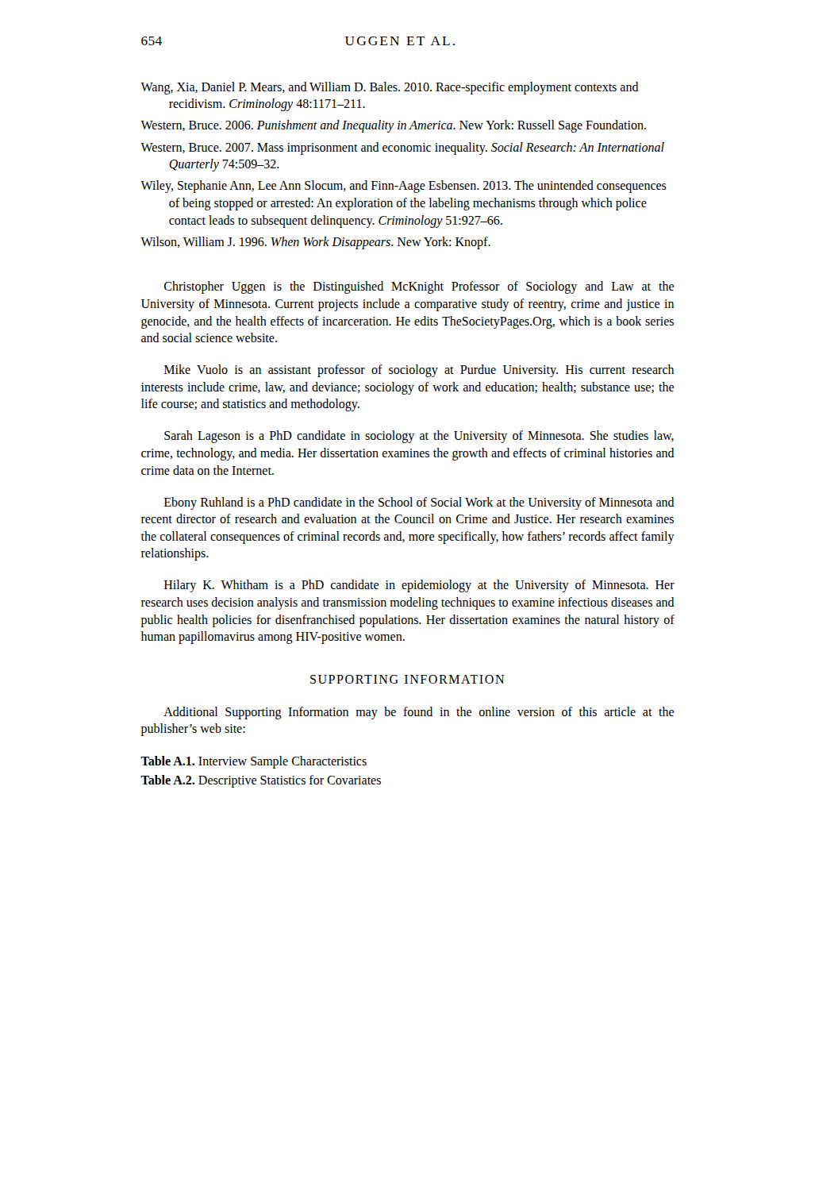654 UGGEN ET AL.
Wang, Xia, Daniel P. Mears, and William D. Bales. 2010. Race-specific employment contexts and recidivism. Criminology 48:1171–211.
Western, Bruce. 2006. Punishment and Inequality in America. New York: Russell Sage Foundation.
Western, Bruce. 2007. Mass imprisonment and economic inequality. Social Research: An International Quarterly 74:509–32.
Wiley, Stephanie Ann, Lee Ann Slocum, and Finn-Aage Esbensen. 2013. The unintended consequences of being stopped or arrested: An exploration of the labeling mechanisms through which police contact leads to subsequent delinquency. Criminology 51:927–66.
Wilson, William J. 1996. When Work Disappears. New York: Knopf.
Christopher Uggen is the Distinguished McKnight Professor of Sociology and Law at the University of Minnesota. Current projects include a comparative study of reentry, crime and justice in genocide, and the health effects of incarceration. He edits TheSocietyPages.Org, which is a book series and social science website.
Mike Vuolo is an assistant professor of sociology at Purdue University. His current research interests include crime, law, and deviance; sociology of work and education; health; substance use; the life course; and statistics and methodology.
Sarah Lageson is a PhD candidate in sociology at the University of Minnesota. She studies law, crime, technology, and media. Her dissertation examines the growth and effects of criminal histories and crime data on the Internet.
Ebony Ruhland is a PhD candidate in the School of Social Work at the University of Minnesota and recent director of research and evaluation at the Council on Crime and Justice. Her research examines the collateral consequences of criminal records and, more specifically, how fathers’ records affect family relationships.
Hilary K. Whitham is a PhD candidate in epidemiology at the University of Minnesota. Her research uses decision analysis and transmission modeling techniques to examine infectious diseases and public health policies for disenfranchised populations. Her dissertation examines the natural history of human papillomavirus among HIV-positive women.
SUPPORTING INFORMATION
Additional Supporting Information may be found in the online version of this article at the publisher’s web site:
Table A.1. Interview Sample Characteristics
Table A.2. Descriptive Statistics for Covariates